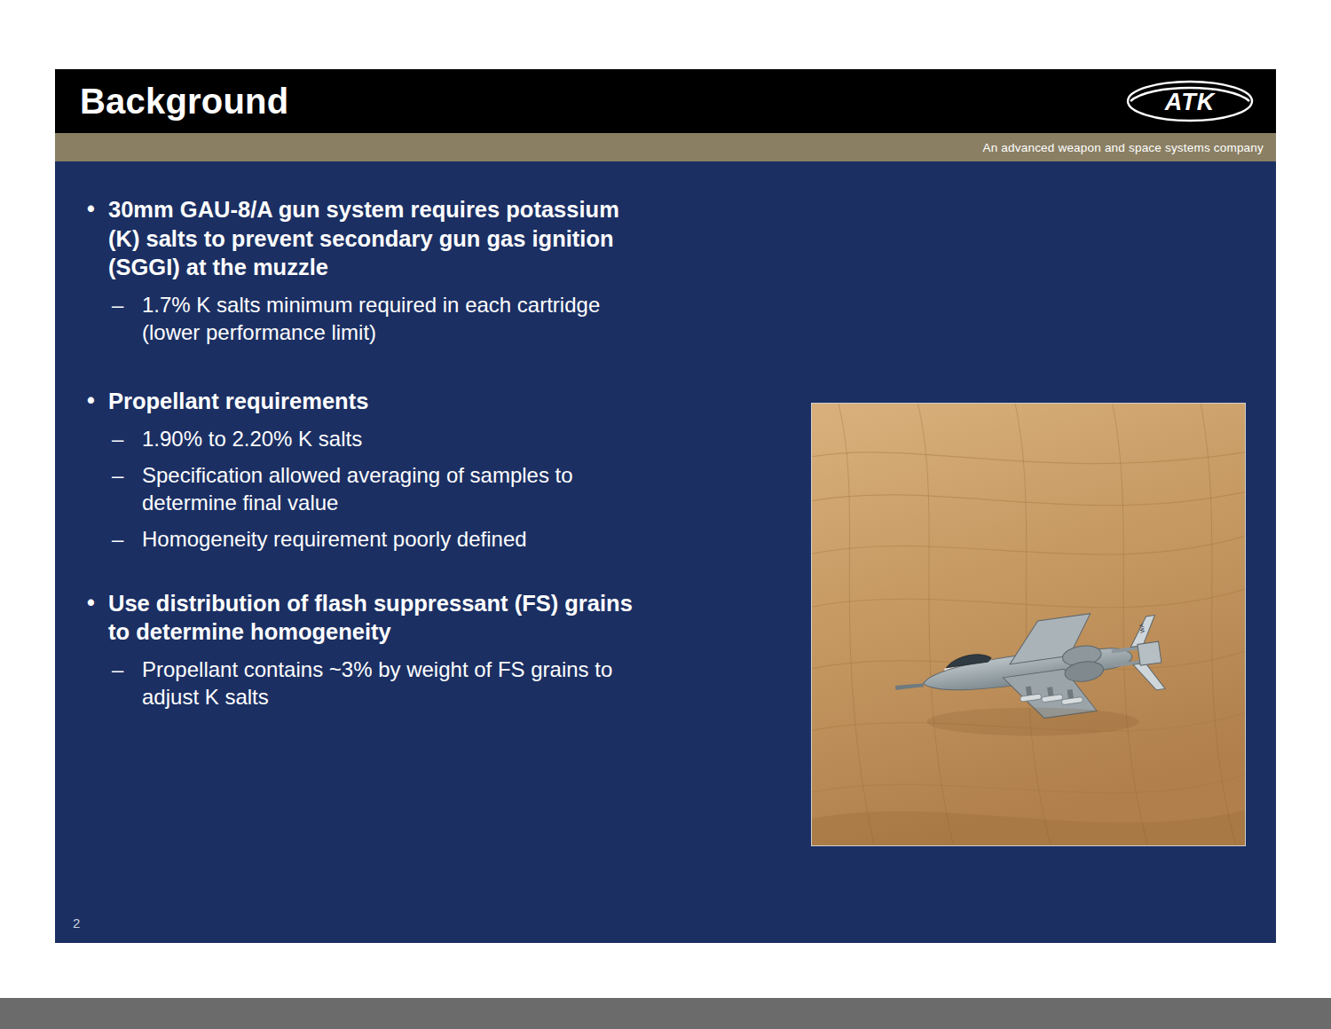Background
ATK
An advanced weapon and space systems company
30mm GAU-8/A gun system requires potassium (K) salts to prevent secondary gun gas ignition (SGGI) at the muzzle
1.7% K salts minimum required in each cartridge (lower performance limit)
Propellant requirements
1.90% to 2.20% K salts
Specification allowed averaging of samples to determine final value
Homogeneity requirement poorly defined
Use distribution of flash suppressant (FS) grains to determine homogeneity
Propellant contains ~3% by weight of FS grains to adjust K salts
WA
2